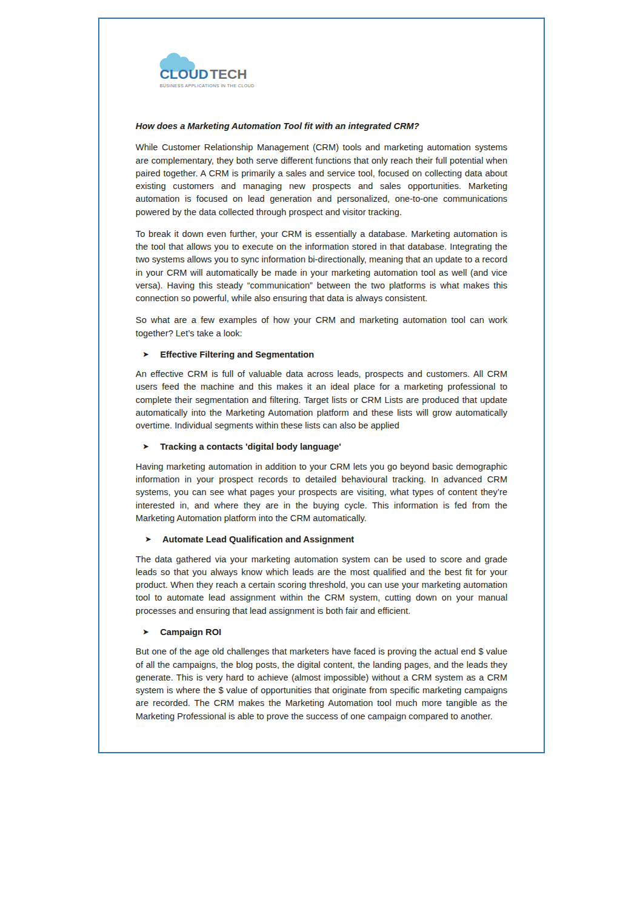CLOUD TECH BUSINESS APPLICATIONS IN THE CLOUD
How does a Marketing Automation Tool fit with an integrated CRM?
While Customer Relationship Management (CRM) tools and marketing automation systems are complementary, they both serve different functions that only reach their full potential when paired together. A CRM is primarily a sales and service tool, focused on collecting data about existing customers and managing new prospects and sales opportunities. Marketing automation is focused on lead generation and personalized, one-to-one communications powered by the data collected through prospect and visitor tracking.
To break it down even further, your CRM is essentially a database. Marketing automation is the tool that allows you to execute on the information stored in that database. Integrating the two systems allows you to sync information bi-directionally, meaning that an update to a record in your CRM will automatically be made in your marketing automation tool as well (and vice versa). Having this steady “communication” between the two platforms is what makes this connection so powerful, while also ensuring that data is always consistent.
So what are a few examples of how your CRM and marketing automation tool can work together? Let’s take a look:
Effective Filtering and Segmentation
An effective CRM is full of valuable data across leads, prospects and customers. All CRM users feed the machine and this makes it an ideal place for a marketing professional to complete their segmentation and filtering. Target lists or CRM Lists are produced that update automatically into the Marketing Automation platform and these lists will grow automatically overtime. Individual segments within these lists can also be applied
Tracking a contacts 'digital body language'
Having marketing automation in addition to your CRM lets you go beyond basic demographic information in your prospect records to detailed behavioural tracking. In advanced CRM systems, you can see what pages your prospects are visiting, what types of content they’re interested in, and where they are in the buying cycle. This information is fed from the Marketing Automation platform into the CRM automatically.
Automate Lead Qualification and Assignment
The data gathered via your marketing automation system can be used to score and grade leads so that you always know which leads are the most qualified and the best fit for your product. When they reach a certain scoring threshold, you can use your marketing automation tool to automate lead assignment within the CRM system, cutting down on your manual processes and ensuring that lead assignment is both fair and efficient.
Campaign ROI
But one of the age old challenges that marketers have faced is proving the actual end $ value of all the campaigns, the blog posts, the digital content, the landing pages, and the leads they generate. This is very hard to achieve (almost impossible) without a CRM system as a CRM system is where the $ value of opportunities that originate from specific marketing campaigns are recorded. The CRM makes the Marketing Automation tool much more tangible as the Marketing Professional is able to prove the success of one campaign compared to another.